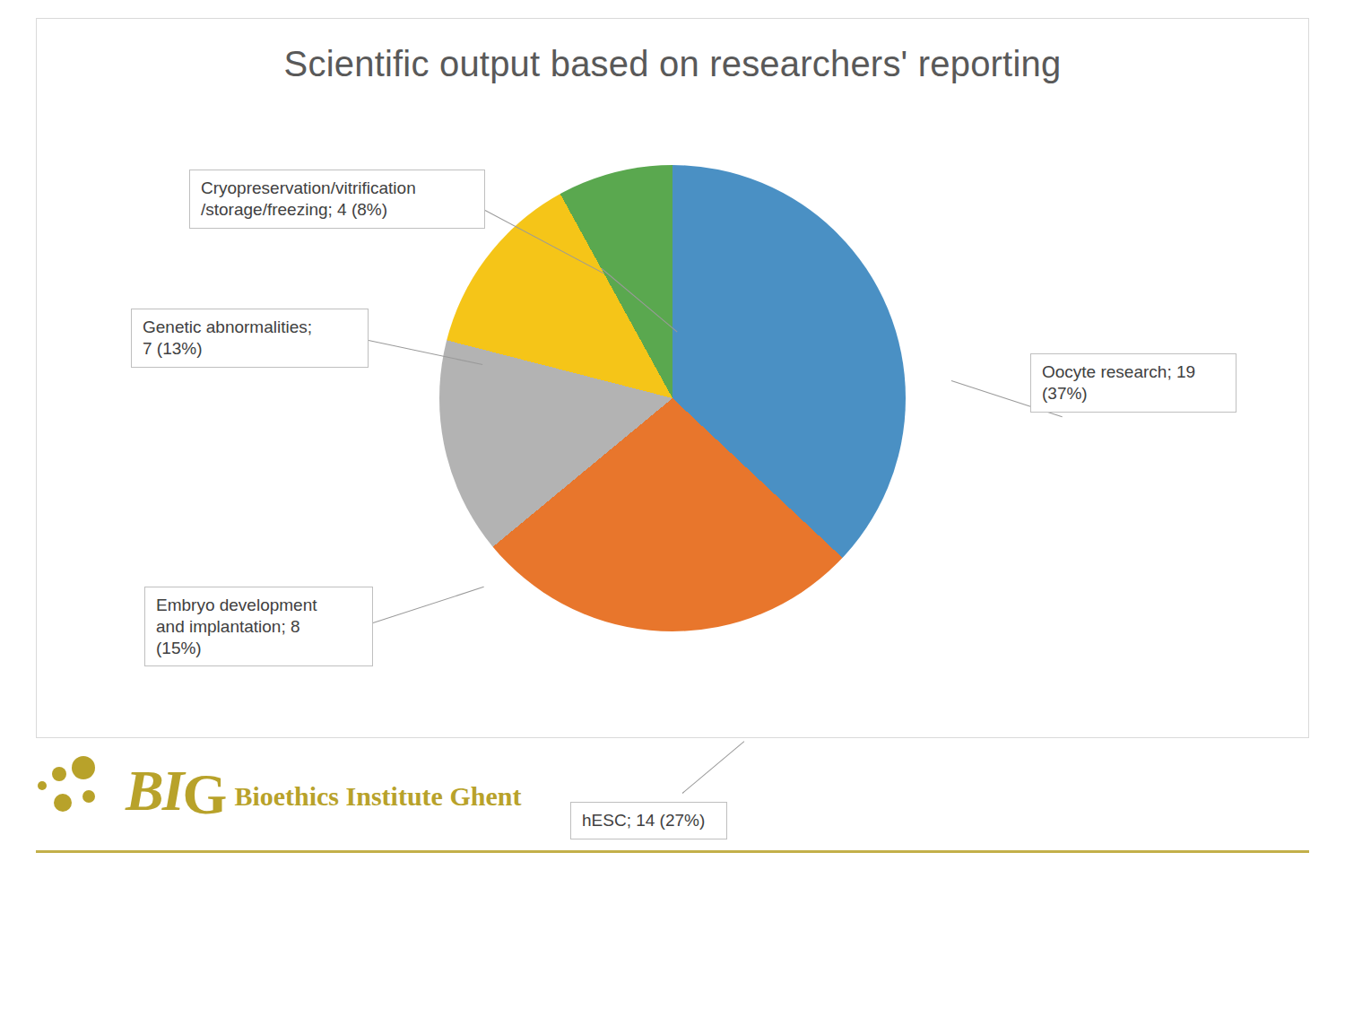Scientific output based on researchers' reporting
Cryopreservation/vitrification
/storage/freezing; 4 (8%)
Genetic abnormalities;
7 (13%)
Embryo development
and implantation; 8
(15%)
hESC; 14 (27%)
Oocyte research; 19
(37%)
BIG
Bioethics Institute Ghent